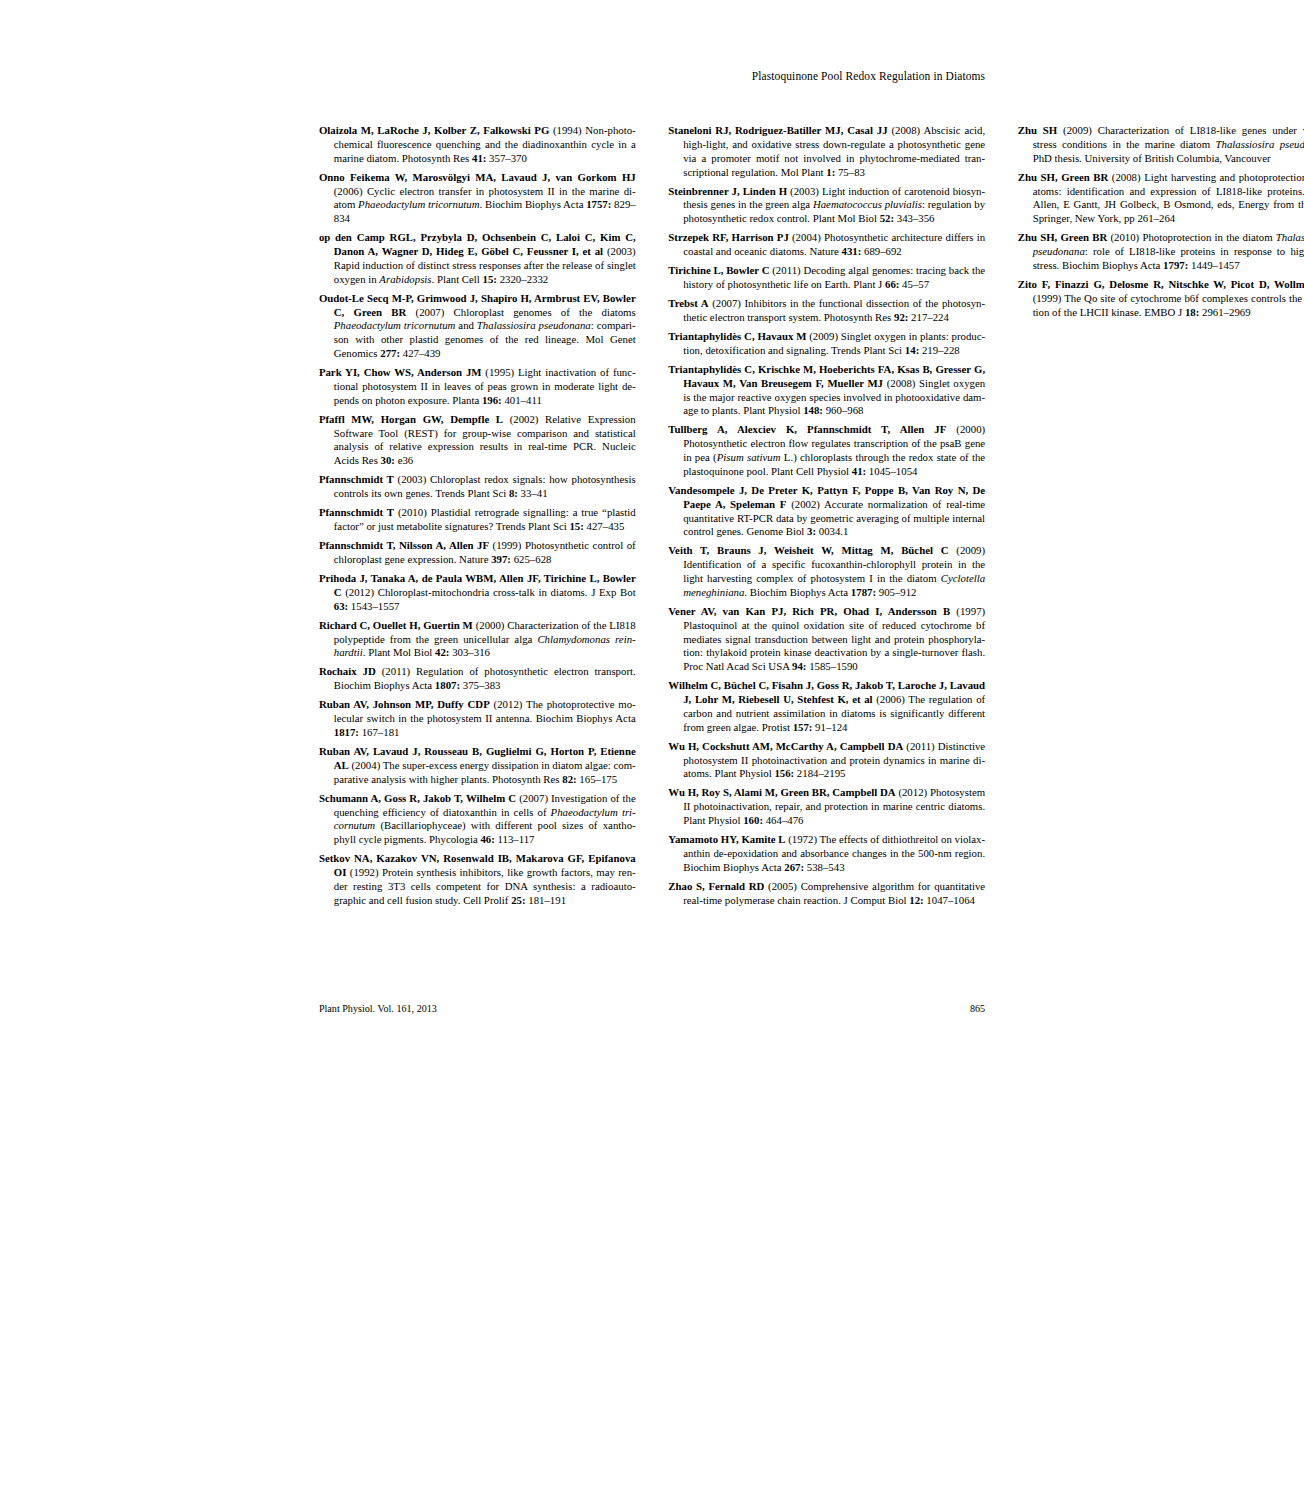Plastoquinone Pool Redox Regulation in Diatoms
Olaizola M, LaRoche J, Kolber Z, Falkowski PG (1994) Non-photochemical fluorescence quenching and the diadinoxanthin cycle in a marine diatom. Photosynth Res 41: 357–370
Onno Feikema W, Marosvölgyi MA, Lavaud J, van Gorkom HJ (2006) Cyclic electron transfer in photosystem II in the marine diatom Phaeodactylum tricornutum. Biochim Biophys Acta 1757: 829–834
op den Camp RGL, Przybyla D, Ochsenbein C, Laloi C, Kim C, Danon A, Wagner D, Hideg E, Göbel C, Feussner I, et al (2003) Rapid induction of distinct stress responses after the release of singlet oxygen in Arabidopsis. Plant Cell 15: 2320–2332
Oudot-Le Secq M-P, Grimwood J, Shapiro H, Armbrust EV, Bowler C, Green BR (2007) Chloroplast genomes of the diatoms Phaeodactylum tricornutum and Thalassiosira pseudonana: comparison with other plastid genomes of the red lineage. Mol Genet Genomics 277: 427–439
Park YI, Chow WS, Anderson JM (1995) Light inactivation of functional photosystem II in leaves of peas grown in moderate light depends on photon exposure. Planta 196: 401–411
Pfaffl MW, Horgan GW, Dempfle L (2002) Relative Expression Software Tool (REST) for group-wise comparison and statistical analysis of relative expression results in real-time PCR. Nucleic Acids Res 30: e36
Pfannschmidt T (2003) Chloroplast redox signals: how photosynthesis controls its own genes. Trends Plant Sci 8: 33–41
Pfannschmidt T (2010) Plastidial retrograde signalling: a true “plastid factor” or just metabolite signatures? Trends Plant Sci 15: 427–435
Pfannschmidt T, Nilsson A, Allen JF (1999) Photosynthetic control of chloroplast gene expression. Nature 397: 625–628
Prihoda J, Tanaka A, de Paula WBM, Allen JF, Tirichine L, Bowler C (2012) Chloroplast-mitochondria cross-talk in diatoms. J Exp Bot 63: 1543–1557
Richard C, Ouellet H, Guertin M (2000) Characterization of the LI818 polypeptide from the green unicellular alga Chlamydomonas reinhardtii. Plant Mol Biol 42: 303–316
Rochaix JD (2011) Regulation of photosynthetic electron transport. Biochim Biophys Acta 1807: 375–383
Ruban AV, Johnson MP, Duffy CDP (2012) The photoprotective molecular switch in the photosystem II antenna. Biochim Biophys Acta 1817: 167–181
Ruban AV, Lavaud J, Rousseau B, Guglielmi G, Horton P, Etienne AL (2004) The super-excess energy dissipation in diatom algae: comparative analysis with higher plants. Photosynth Res 82: 165–175
Schumann A, Goss R, Jakob T, Wilhelm C (2007) Investigation of the quenching efficiency of diatoxanthin in cells of Phaeodactylum tricornutum (Bacillariophyceae) with different pool sizes of xanthophyll cycle pigments. Phycologia 46: 113–117
Setkov NA, Kazakov VN, Rosenwald IB, Makarova GF, Epifanova OI (1992) Protein synthesis inhibitors, like growth factors, may render resting 3T3 cells competent for DNA synthesis: a radioautographic and cell fusion study. Cell Prolif 25: 181–191
Staneloni RJ, Rodriguez-Batiller MJ, Casal JJ (2008) Abscisic acid, high-light, and oxidative stress down-regulate a photosynthetic gene via a promoter motif not involved in phytochrome-mediated transcriptional regulation. Mol Plant 1: 75–83
Steinbrenner J, Linden H (2003) Light induction of carotenoid biosynthesis genes in the green alga Haematococcus pluvialis: regulation by photosynthetic redox control. Plant Mol Biol 52: 343–356
Strzepek RF, Harrison PJ (2004) Photosynthetic architecture differs in coastal and oceanic diatoms. Nature 431: 689–692
Tirichine L, Bowler C (2011) Decoding algal genomes: tracing back the history of photosynthetic life on Earth. Plant J 66: 45–57
Trebst A (2007) Inhibitors in the functional dissection of the photosynthetic electron transport system. Photosynth Res 92: 217–224
Triantaphylidès C, Havaux M (2009) Singlet oxygen in plants: production, detoxification and signaling. Trends Plant Sci 14: 219–228
Triantaphylidès C, Krischke M, Hoeberichts FA, Ksas B, Gresser G, Havaux M, Van Breusegem F, Mueller MJ (2008) Singlet oxygen is the major reactive oxygen species involved in photooxidative damage to plants. Plant Physiol 148: 960–968
Tullberg A, Alexciev K, Pfannschmidt T, Allen JF (2000) Photosynthetic electron flow regulates transcription of the psaB gene in pea (Pisum sativum L.) chloroplasts through the redox state of the plastoquinone pool. Plant Cell Physiol 41: 1045–1054
Vandesompele J, De Preter K, Pattyn F, Poppe B, Van Roy N, De Paepe A, Speleman F (2002) Accurate normalization of real-time quantitative RT-PCR data by geometric averaging of multiple internal control genes. Genome Biol 3: 0034.1
Veith T, Brauns J, Weisheit W, Mittag M, Büchel C (2009) Identification of a specific fucoxanthin-chlorophyll protein in the light harvesting complex of photosystem I in the diatom Cyclotella meneghiniana. Biochim Biophys Acta 1787: 905–912
Vener AV, van Kan PJ, Rich PR, Ohad I, Andersson B (1997) Plastoquinol at the quinol oxidation site of reduced cytochrome bf mediates signal transduction between light and protein phosphorylation: thylakoid protein kinase deactivation by a single-turnover flash. Proc Natl Acad Sci USA 94: 1585–1590
Wilhelm C, Büchel C, Fisahn J, Goss R, Jakob T, Laroche J, Lavaud J, Lohr M, Riebesell U, Stehfest K, et al (2006) The regulation of carbon and nutrient assimilation in diatoms is significantly different from green algae. Protist 157: 91–124
Wu H, Cockshutt AM, McCarthy A, Campbell DA (2011) Distinctive photosystem II photoinactivation and protein dynamics in marine diatoms. Plant Physiol 156: 2184–2195
Wu H, Roy S, Alami M, Green BR, Campbell DA (2012) Photosystem II photoinactivation, repair, and protection in marine centric diatoms. Plant Physiol 160: 464–476
Yamamoto HY, Kamite L (1972) The effects of dithiothreitol on violaxanthin de-epoxidation and absorbance changes in the 500-nm region. Biochim Biophys Acta 267: 538–543
Zhao S, Fernald RD (2005) Comprehensive algorithm for quantitative real-time polymerase chain reaction. J Comput Biol 12: 1047–1064
Zhu SH (2009) Characterization of LI818-like genes under various stress conditions in the marine diatom Thalassiosira pseudonana. PhD thesis. University of British Columbia, Vancouver
Zhu SH, Green BR (2008) Light harvesting and photoprotection in diatoms: identification and expression of LI818-like proteins. In JF Allen, E Gantt, JH Golbeck, B Osmond, eds, Energy from the Sun. Springer, New York, pp 261–264
Zhu SH, Green BR (2010) Photoprotection in the diatom Thalassiosira pseudonana: role of LI818-like proteins in response to high light stress. Biochim Biophys Acta 1797: 1449–1457
Zito F, Finazzi G, Delosme R, Nitschke W, Picot D, Wollman FA (1999) The Qo site of cytochrome b6f complexes controls the activation of the LHCII kinase. EMBO J 18: 2961–2969
Plant Physiol. Vol. 161, 2013 865